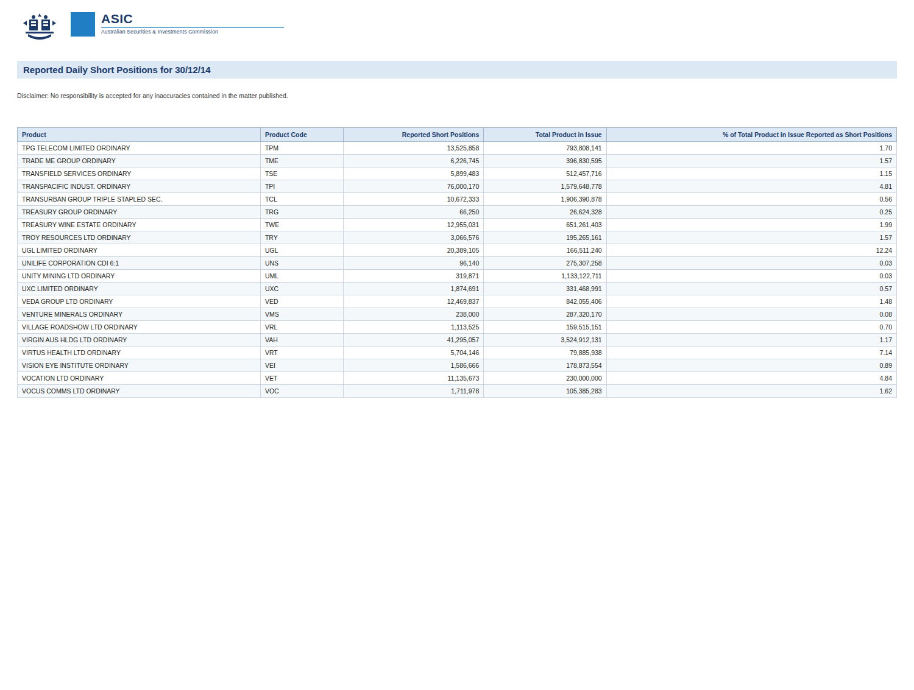ASIC
Australian Securities & Investments Commission
Reported Daily Short Positions for 30/12/14
Disclaimer: No responsibility is accepted for any inaccuracies contained in the matter published.
| Product | Product Code | Reported Short Positions | Total Product in Issue | % of Total Product in Issue Reported as Short Positions |
| --- | --- | --- | --- | --- |
| TPG TELECOM LIMITED ORDINARY | TPM | 13,525,858 | 793,808,141 | 1.70 |
| TRADE ME GROUP ORDINARY | TME | 6,226,745 | 396,830,595 | 1.57 |
| TRANSFIELD SERVICES ORDINARY | TSE | 5,899,483 | 512,457,716 | 1.15 |
| TRANSPACIFIC INDUST. ORDINARY | TPI | 76,000,170 | 1,579,648,778 | 4.81 |
| TRANSURBAN GROUP TRIPLE STAPLED SEC. | TCL | 10,672,333 | 1,906,390,878 | 0.56 |
| TREASURY GROUP ORDINARY | TRG | 66,250 | 26,624,328 | 0.25 |
| TREASURY WINE ESTATE ORDINARY | TWE | 12,955,031 | 651,261,403 | 1.99 |
| TROY RESOURCES LTD ORDINARY | TRY | 3,066,576 | 195,265,161 | 1.57 |
| UGL LIMITED ORDINARY | UGL | 20,389,105 | 166,511,240 | 12.24 |
| UNILIFE CORPORATION CDI 6:1 | UNS | 96,140 | 275,307,258 | 0.03 |
| UNITY MINING LTD ORDINARY | UML | 319,871 | 1,133,122,711 | 0.03 |
| UXC LIMITED ORDINARY | UXC | 1,874,691 | 331,468,991 | 0.57 |
| VEDA GROUP LTD ORDINARY | VED | 12,469,837 | 842,055,406 | 1.48 |
| VENTURE MINERALS ORDINARY | VMS | 238,000 | 287,320,170 | 0.08 |
| VILLAGE ROADSHOW LTD ORDINARY | VRL | 1,113,525 | 159,515,151 | 0.70 |
| VIRGIN AUS HLDG LTD ORDINARY | VAH | 41,295,057 | 3,524,912,131 | 1.17 |
| VIRTUS HEALTH LTD ORDINARY | VRT | 5,704,146 | 79,885,938 | 7.14 |
| VISION EYE INSTITUTE ORDINARY | VEI | 1,586,666 | 178,873,554 | 0.89 |
| VOCATION LTD ORDINARY | VET | 11,135,673 | 230,000,000 | 4.84 |
| VOCUS COMMS LTD ORDINARY | VOC | 1,711,978 | 105,385,283 | 1.62 |
06/01/2015 9:00:11 AM
24